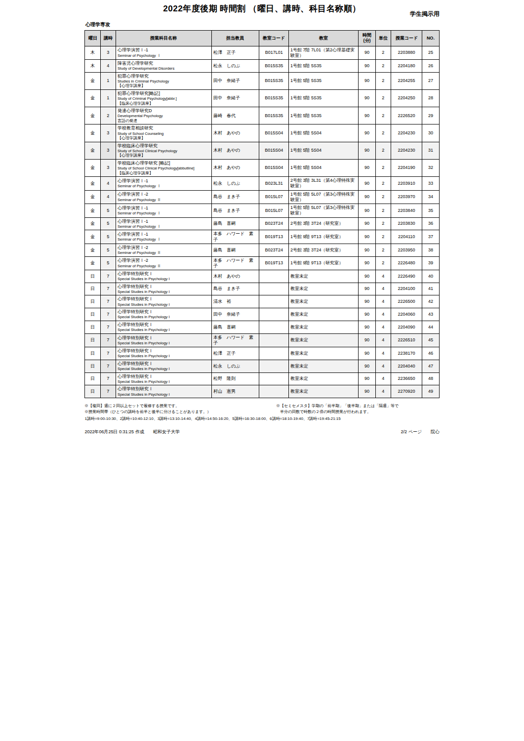学生掲示用
2022年度後期 時間割 （曜日、講時、科目名称順）
心理学専攻
| 曜日 | 講時 | 授業科目名称 | 担当教員 | 教室コード | 教室 | 時間 (分) | 単位 | 授業コード | NO. |
| --- | --- | --- | --- | --- | --- | --- | --- | --- | --- |
| 木 | 3 | 心理学演習Ⅰ-1 Seminar of Psychology Ⅰ | 松澤 正子 | B017L01 | 1号館 7階 7L01（第2心理基礎実験室） | 90 | 2 | 2203880 | 25 |
| 木 | 4 | 障害児心理学研究 Study of Developmental Disorders | 松永 しのぶ | B015S35 | 1号館 5階 5S35 | 90 | 2 | 2204180 | 26 |
| 金 | 1 | 犯罪心理学研究 Studies in Criminal Psychology 【心理学講座】 | 田中 奈緒子 | B015S35 | 1号館 5階 5S35 | 90 | 2 | 2204255 | 27 |
| 金 | 1 | 犯罪心理学研究[略記] Study of Criminal Psychology[abbr.] 【臨床心理学講座】 | 田中 奈緒子 | B015S35 | 1号館 5階 5S35 | 90 | 2 | 2204250 | 28 |
| 金 | 2 | 発達心理学研究D Developmental Psychology 言語の発達 | 藤崎 春代 | B015S35 | 1号館 5階 5S35 | 90 | 2 | 2226520 | 29 |
| 金 | 3 | 学校教育相談研究 Study of School Counseling 【心理学講座】 | 木村 あやの | B015S04 | 1号館 5階 5S04 | 90 | 2 | 2204230 | 30 |
| 金 | 3 | 学校臨床心理学研究 Study of School Clinical Psychology 【心理学講座】 | 木村 あやの | B015S04 | 1号館 5階 5S04 | 90 | 2 | 2204230 | 31 |
| 金 | 3 | 学校臨床心理学研究 [略記] Study of School Clinical Psychology[abbutline] 【臨床心理学講座】 | 木村 あやの | B015S04 | 1号館 5階 5S04 | 90 | 2 | 2204190 | 32 |
| 金 | 4 | 心理学演習Ⅰ-1 Seminar of Psychology Ⅰ | 松永 しのぶ | B023L31 | 2号館 3階 3L31（第4心理特殊実験室） | 90 | 2 | 2203910 | 33 |
| 金 | 4 | 心理学演習Ⅰ-2 Seminar of Psychology Ⅱ | 島谷 まき子 | B015L07 | 1号館 5階 5L07（第3心理特殊実験室） | 90 | 2 | 2203970 | 34 |
| 金 | 5 | 心理学演習Ⅰ-1 Seminar of Psychology Ⅰ | 島谷 まき子 | B015L07 | 1号館 5階 5L07（第3心理特殊実験室） | 90 | 2 | 2203840 | 35 |
| 金 | 5 | 心理学演習Ⅰ-1 Seminar of Psychology Ⅰ | 藤島 喜嗣 | B023T24 | 2号館 3階 3T24（研究室） | 90 | 2 | 2203830 | 36 |
| 金 | 5 | 心理学演習Ⅰ-1 Seminar of Psychology Ⅰ | 本多 ハワード 素子 | B019T13 | 1号館 9階 9T13（研究室） | 90 | 2 | 2204110 | 37 |
| 金 | 5 | 心理学演習Ⅰ-2 Seminar of Psychology Ⅱ | 藤島 喜嗣 | B023T24 | 2号館 3階 3T24（研究室） | 90 | 2 | 2203950 | 38 |
| 金 | 5 | 心理学演習Ⅰ-2 Seminar of Psychology Ⅱ | 本多 ハワード 素子 | B019T13 | 1号館 9階 9T13（研究室） | 90 | 2 | 2226480 | 39 |
| 日 | 7 | 心理学特別研究Ⅰ Special Studies in Psychology I | 木村 あやの | | 教室未定 | 90 | 4 | 2226490 | 40 |
| 日 | 7 | 心理学特別研究Ⅰ Special Studies in Psychology I | 島谷 まき子 | | 教室未定 | 90 | 4 | 2204100 | 41 |
| 日 | 7 | 心理学特別研究Ⅰ Special Studies in Psychology I | 清水 裕 | | 教室未定 | 90 | 4 | 2226500 | 42 |
| 日 | 7 | 心理学特別研究Ⅰ Special Studies in Psychology I | 田中 奈緒子 | | 教室未定 | 90 | 4 | 2204060 | 43 |
| 日 | 7 | 心理学特別研究Ⅰ Special Studies in Psychology I | 藤島 喜嗣 | | 教室未定 | 90 | 4 | 2204090 | 44 |
| 日 | 7 | 心理学特別研究Ⅰ Special Studies in Psychology I | 本多 ハワード 素子 | | 教室未定 | 90 | 4 | 2226510 | 45 |
| 日 | 7 | 心理学特別研究Ⅰ Special Studies in Psychology I | 松澤 正子 | | 教室未定 | 90 | 4 | 2238170 | 46 |
| 日 | 7 | 心理学特別研究Ⅰ Special Studies in Psychology I | 松永 しのぶ | | 教室未定 | 90 | 4 | 2204040 | 47 |
| 日 | 7 | 心理学特別研究Ⅰ Special Studies in Psychology I | 松野 隆則 | | 教室未定 | 90 | 4 | 2236650 | 48 |
| 日 | 7 | 心理学特別研究Ⅰ Special Studies in Psychology I | 村山 憲男 | | 教室未定 | 90 | 4 | 2270920 | 49 |
※【複回】週に２回以上セットで履修する授業です。
※授業時間帯（ひとつの講時を前半と後半に分けることがあります。）
※【セミセメスタ】学期の「前半期」「後半期」または「隔週」等で
　半分の回数で時数の２倍の時間授業が行われます。
1講時=9:00-10:30、2講時=10:40-12:10、3講時=13:10-14:40、4講時=14:50-16:20、5講時=16:30-18:00、6講時=18:10-19:40、7講時=19:45-21:15
2022年06月25日 0:31:25 作成　　昭和女子大学
2/2 ページ　　院心